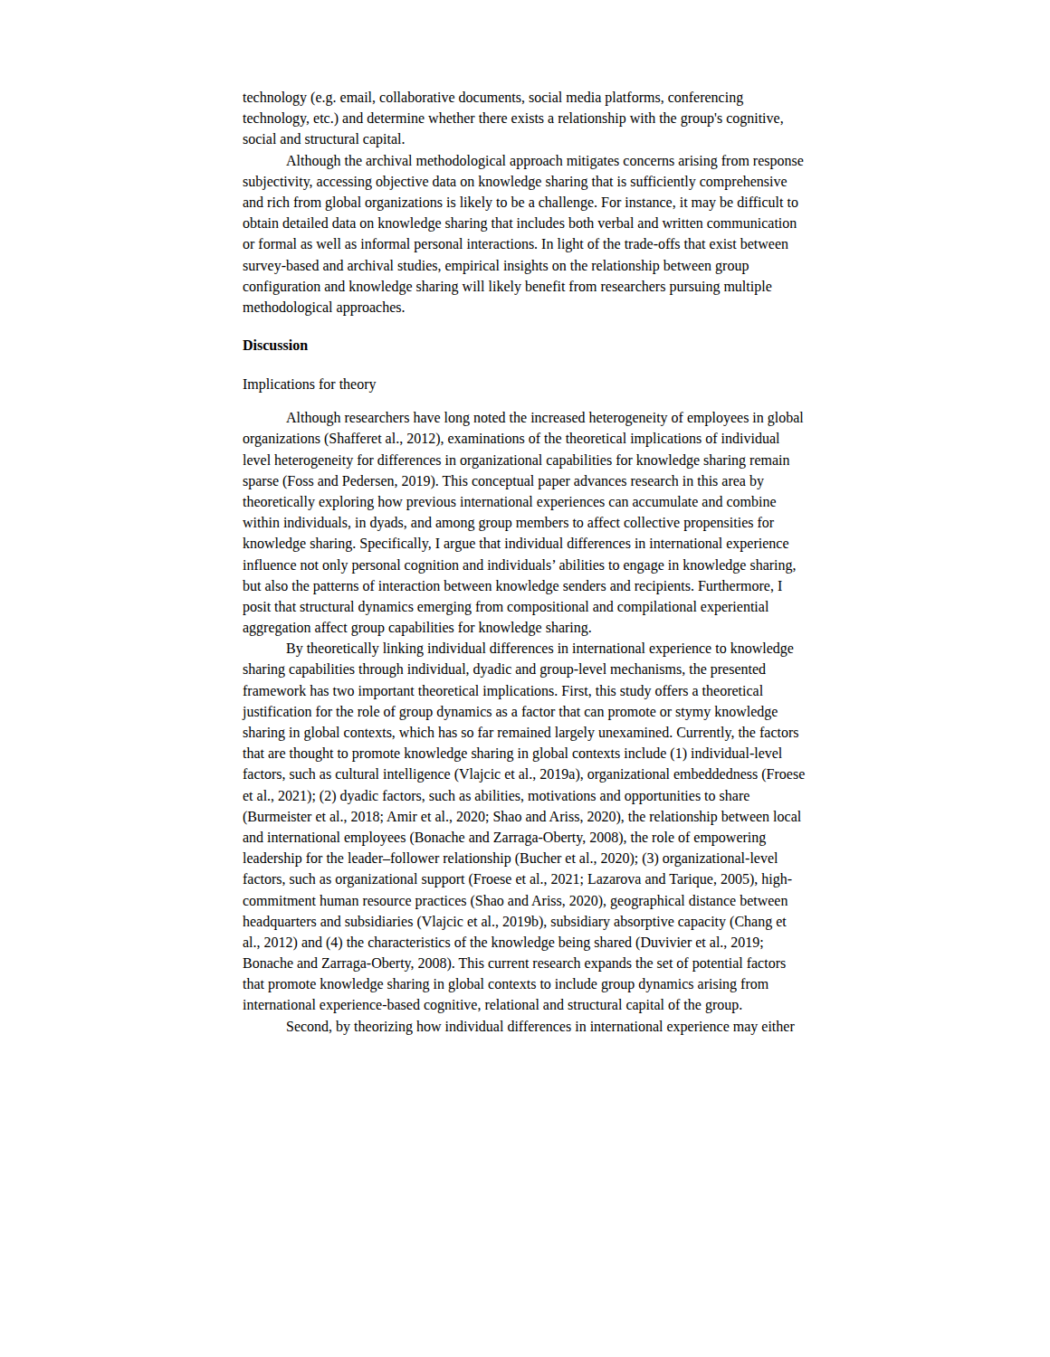technology (e.g. email, collaborative documents, social media platforms, conferencing technology, etc.) and determine whether there exists a relationship with the group's cognitive, social and structural capital.
Although the archival methodological approach mitigates concerns arising from response subjectivity, accessing objective data on knowledge sharing that is sufficiently comprehensive and rich from global organizations is likely to be a challenge. For instance, it may be difficult to obtain detailed data on knowledge sharing that includes both verbal and written communication or formal as well as informal personal interactions. In light of the trade-offs that exist between survey-based and archival studies, empirical insights on the relationship between group configuration and knowledge sharing will likely benefit from researchers pursuing multiple methodological approaches.
Discussion
Implications for theory
Although researchers have long noted the increased heterogeneity of employees in global organizations (Shafferet al., 2012), examinations of the theoretical implications of individual level heterogeneity for differences in organizational capabilities for knowledge sharing remain sparse (Foss and Pedersen, 2019). This conceptual paper advances research in this area by theoretically exploring how previous international experiences can accumulate and combine within individuals, in dyads, and among group members to affect collective propensities for knowledge sharing. Specifically, I argue that individual differences in international experience influence not only personal cognition and individuals’ abilities to engage in knowledge sharing, but also the patterns of interaction between knowledge senders and recipients. Furthermore, I posit that structural dynamics emerging from compositional and compilational experiential aggregation affect group capabilities for knowledge sharing.
By theoretically linking individual differences in international experience to knowledge sharing capabilities through individual, dyadic and group-level mechanisms, the presented framework has two important theoretical implications. First, this study offers a theoretical justification for the role of group dynamics as a factor that can promote or stymy knowledge sharing in global contexts, which has so far remained largely unexamined. Currently, the factors that are thought to promote knowledge sharing in global contexts include (1) individual-level factors, such as cultural intelligence (Vlajcic et al., 2019a), organizational embeddedness (Froese et al., 2021); (2) dyadic factors, such as abilities, motivations and opportunities to share (Burmeister et al., 2018; Amir et al., 2020; Shao and Ariss, 2020), the relationship between local and international employees (Bonache and Zarraga-Oberty, 2008), the role of empowering leadership for the leader–follower relationship (Bucher et al., 2020); (3) organizational-level factors, such as organizational support (Froese et al., 2021; Lazarova and Tarique, 2005), high-commitment human resource practices (Shao and Ariss, 2020), geographical distance between headquarters and subsidiaries (Vlajcic et al., 2019b), subsidiary absorptive capacity (Chang et al., 2012) and (4) the characteristics of the knowledge being shared (Duvivier et al., 2019; Bonache and Zarraga-Oberty, 2008). This current research expands the set of potential factors that promote knowledge sharing in global contexts to include group dynamics arising from international experience-based cognitive, relational and structural capital of the group.
Second, by theorizing how individual differences in international experience may either